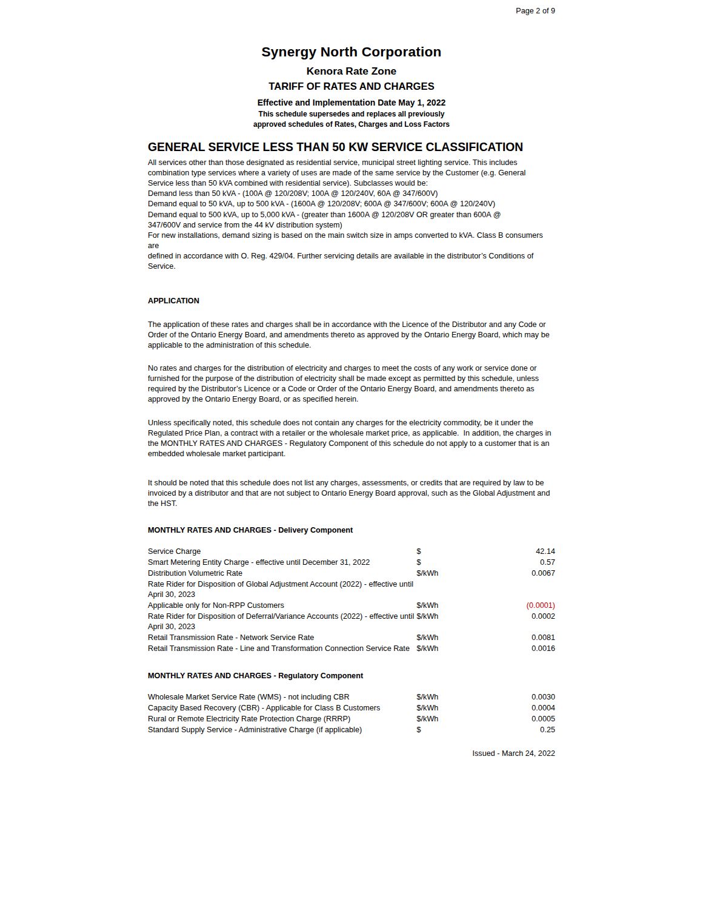Page 2 of 9
Synergy North Corporation
Kenora Rate Zone
TARIFF OF RATES AND CHARGES
Effective and Implementation Date May 1, 2022
This schedule supersedes and replaces all previously
approved schedules of Rates, Charges and Loss Factors
GENERAL SERVICE LESS THAN 50 KW SERVICE CLASSIFICATION
All services other than those designated as residential service, municipal street lighting service. This includes
combination type services where a variety of uses are made of the same service by the Customer (e.g. General
Service less than 50 kVA combined with residential service). Subclasses would be:
Demand less than 50 kVA - (100A @ 120/208V; 100A @ 120/240V, 60A @ 347/600V)
Demand equal to 50 kVA, up to 500 kVA - (1600A @ 120/208V; 600A @ 347/600V; 600A @ 120/240V)
Demand equal to 500 kVA, up to 5,000 kVA - (greater than 1600A @ 120/208V OR greater than 600A @
347/600V and service from the 44 kV distribution system)
For new installations, demand sizing is based on the main switch size in amps converted to kVA. Class B consumers are
defined in accordance with O. Reg. 429/04. Further servicing details are available in the distributor’s Conditions of Service.
APPLICATION
The application of these rates and charges shall be in accordance with the Licence of the Distributor and any Code or Order of the Ontario Energy Board, and amendments thereto as approved by the Ontario Energy Board, which may be applicable to the administration of this schedule.
No rates and charges for the distribution of electricity and charges to meet the costs of any work or service done or furnished for the purpose of the distribution of electricity shall be made except as permitted by this schedule, unless required by the Distributor’s Licence or a Code or Order of the Ontario Energy Board, and amendments thereto as approved by the Ontario Energy Board, or as specified herein.
Unless specifically noted, this schedule does not contain any charges for the electricity commodity, be it under the Regulated Price Plan, a contract with a retailer or the wholesale market price, as applicable. In addition, the charges in the MONTHLY RATES AND CHARGES - Regulatory Component of this schedule do not apply to a customer that is an embedded wholesale market participant.
It should be noted that this schedule does not list any charges, assessments, or credits that are required by law to be invoiced by a distributor and that are not subject to Ontario Energy Board approval, such as the Global Adjustment and the HST.
MONTHLY RATES AND CHARGES - Delivery Component
| Service Charge | $ | 42.14 |
| Smart Metering Entity Charge - effective until December 31, 2022 | $ | 0.57 |
| Distribution Volumetric Rate | $/kWh | 0.0067 |
| Rate Rider for Disposition of Global Adjustment Account (2022) - effective until April 30, 2023 | | |
| Applicable only for Non-RPP Customers | $/kWh | (0.0001) |
| Rate Rider for Disposition of Deferral/Variance Accounts (2022) - effective until April 30, 2023 | $/kWh | 0.0002 |
| Retail Transmission Rate - Network Service Rate | $/kWh | 0.0081 |
| Retail Transmission Rate - Line and Transformation Connection Service Rate | $/kWh | 0.0016 |
MONTHLY RATES AND CHARGES - Regulatory Component
| Wholesale Market Service Rate (WMS) - not including CBR | $/kWh | 0.0030 |
| Capacity Based Recovery (CBR) - Applicable for Class B Customers | $/kWh | 0.0004 |
| Rural or Remote Electricity Rate Protection Charge (RRRP) | $/kWh | 0.0005 |
| Standard Supply Service - Administrative Charge (if applicable) | $ | 0.25 |
Issued - March 24, 2022